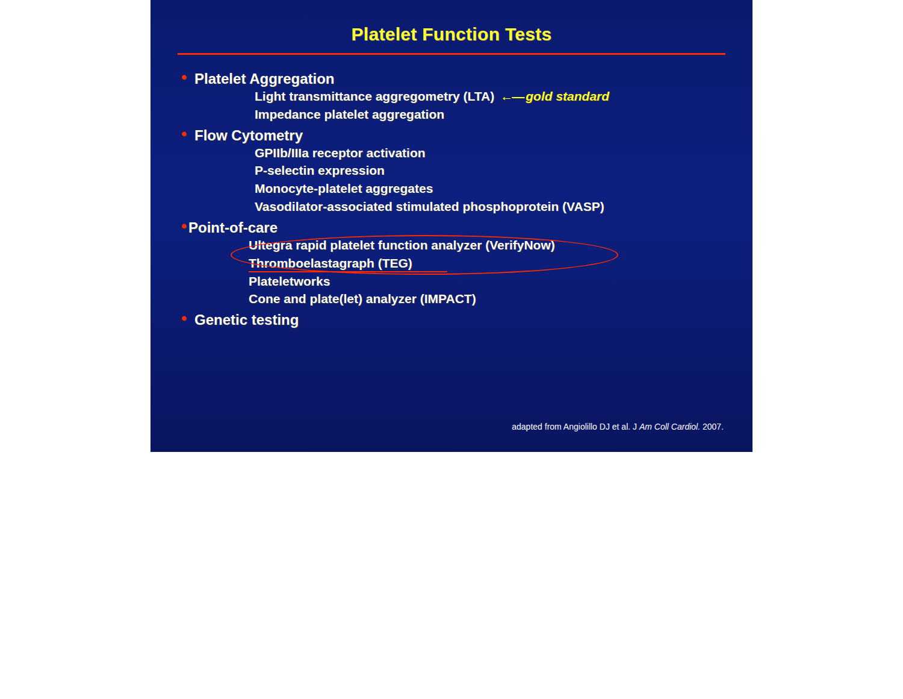Platelet Function Tests
Platelet Aggregation
Light transmittance aggregometry (LTA)←—gold standard
Impedance platelet aggregation
Flow Cytometry
GPIIb/IIIa receptor activation
P-selectin expression
Monocyte-platelet aggregates
Vasodilator-associated stimulated phosphoprotein (VASP)
Point-of-care
Ultegra rapid platelet function analyzer (VerifyNow)
Thromboelastagraph (TEG)
Plateletworks
Cone and plate(let) analyzer (IMPACT)
Genetic testing
adapted from Angiolillo DJ et al. J Am Coll Cardiol. 2007.